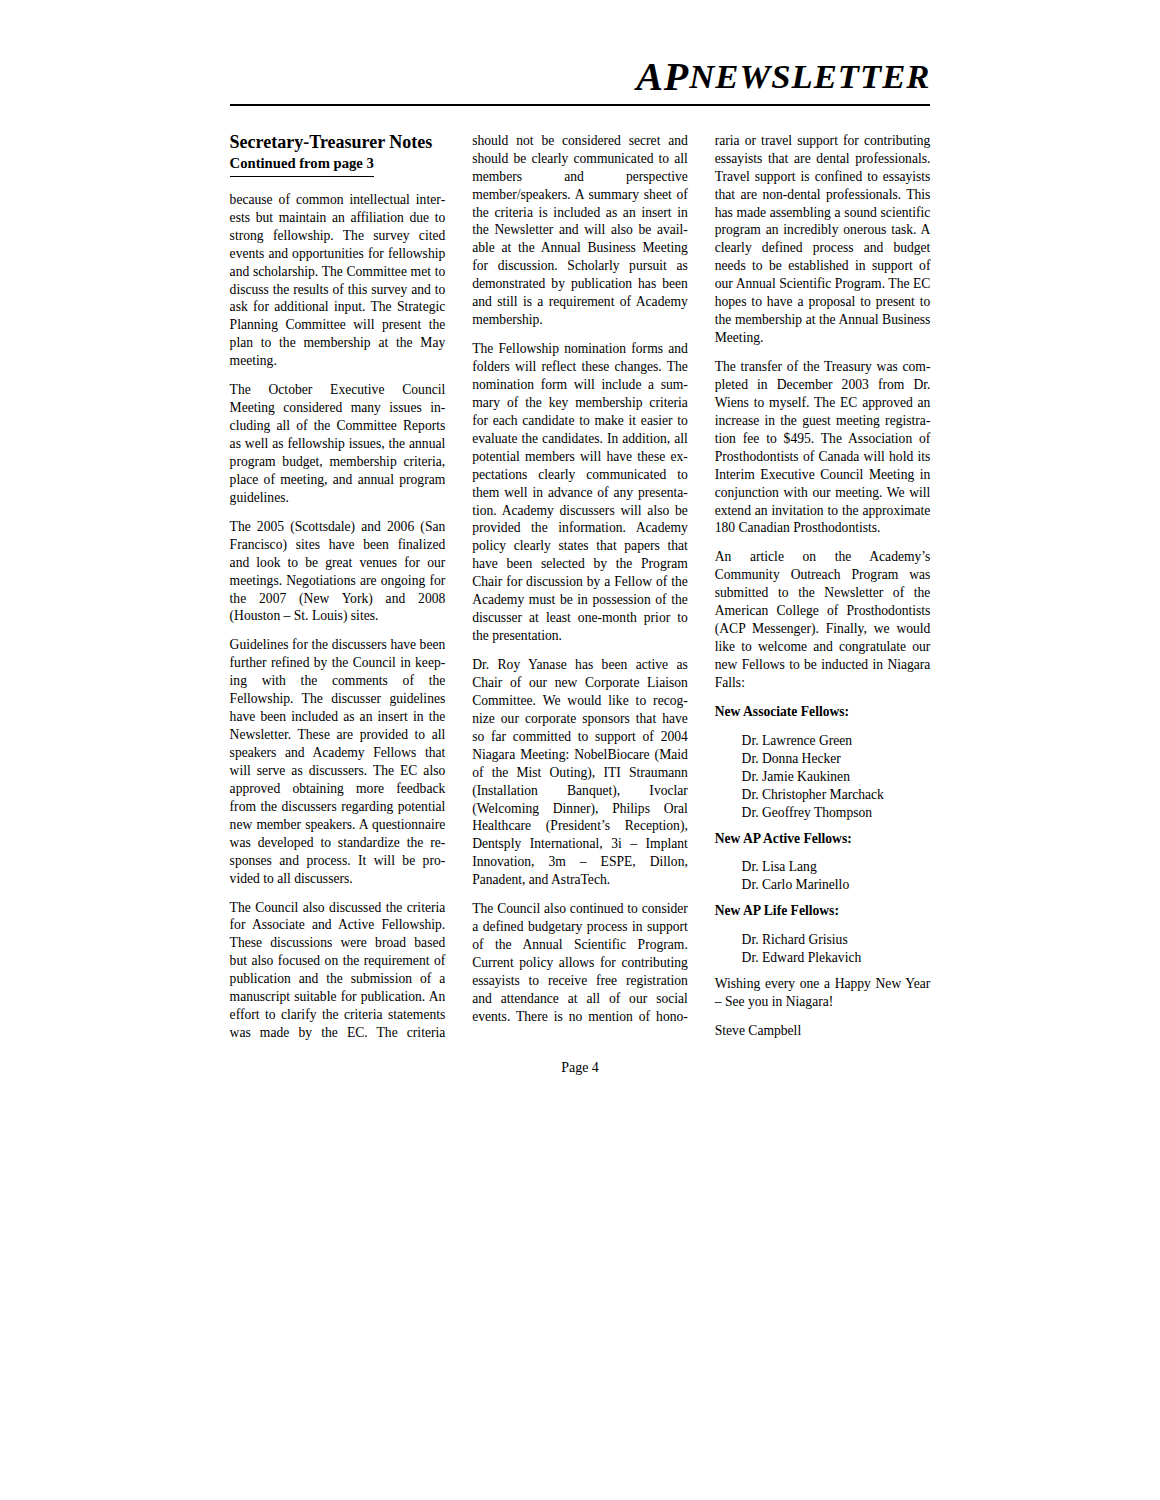APNEWSLETTER
Secretary-Treasurer Notes
Continued from page 3
because of common intellectual interests but maintain an affiliation due to strong fellowship. The survey cited events and opportunities for fellowship and scholarship. The Committee met to discuss the results of this survey and to ask for additional input. The Strategic Planning Committee will present the plan to the membership at the May meeting.
The October Executive Council Meeting considered many issues including all of the Committee Reports as well as fellowship issues, the annual program budget, membership criteria, place of meeting, and annual program guidelines.
The 2005 (Scottsdale) and 2006 (San Francisco) sites have been finalized and look to be great venues for our meetings. Negotiations are ongoing for the 2007 (New York) and 2008 (Houston – St. Louis) sites.
Guidelines for the discussers have been further refined by the Council in keeping with the comments of the Fellowship. The discusser guidelines have been included as an insert in the Newsletter. These are provided to all speakers and Academy Fellows that will serve as discussers. The EC also approved obtaining more feedback from the discussers regarding potential new member speakers. A questionnaire was developed to standardize the responses and process. It will be provided to all discussers.
The Council also discussed the criteria for Associate and Active Fellowship. These discussions were broad based but also focused on the requirement of publication and the submission of a manuscript suitable for publication. An effort to clarify the criteria statements was made by the EC. The criteria should not be considered secret and should be clearly communicated to all members and perspective member/speakers. A summary sheet of the criteria is included as an insert in the Newsletter and will also be available at the Annual Business Meeting for discussion. Scholarly pursuit as demonstrated by publication has been and still is a requirement of Academy membership.
The Fellowship nomination forms and folders will reflect these changes. The nomination form will include a summary of the key membership criteria for each candidate to make it easier to evaluate the candidates. In addition, all potential members will have these expectations clearly communicated to them well in advance of any presentation. Academy discussers will also be provided the information. Academy policy clearly states that papers that have been selected by the Program Chair for discussion by a Fellow of the Academy must be in possession of the discusser at least one-month prior to the presentation.
Dr. Roy Yanase has been active as Chair of our new Corporate Liaison Committee. We would like to recognize our corporate sponsors that have so far committed to support of 2004 Niagara Meeting: NobelBiocare (Maid of the Mist Outing), ITI Straumann (Installation Banquet), Ivoclar (Welcoming Dinner), Philips Oral Healthcare (President’s Reception), Dentsply International, 3i – Implant Innovation, 3m – ESPE, Dillon, Panadent, and AstraTech.
The Council also continued to consider a defined budgetary process in support of the Annual Scientific Program. Current policy allows for contributing essayists to receive free registration and attendance at all of our social events. There is no mention of honoraria or travel support for contributing essayists that are dental professionals. Travel support is confined to essayists that are non-dental professionals. This has made assembling a sound scientific program an incredibly onerous task. A clearly defined process and budget needs to be established in support of our Annual Scientific Program. The EC hopes to have a proposal to present to the membership at the Annual Business Meeting.
The transfer of the Treasury was completed in December 2003 from Dr. Wiens to myself. The EC approved an increase in the guest meeting registration fee to $495. The Association of Prosthodontists of Canada will hold its Interim Executive Council Meeting in conjunction with our meeting. We will extend an invitation to the approximate 180 Canadian Prosthodontists.
An article on the Academy’s Community Outreach Program was submitted to the Newsletter of the American College of Prosthodontists (ACP Messenger). Finally, we would like to welcome and congratulate our new Fellows to be inducted in Niagara Falls:
New Associate Fellows:
Dr. Lawrence Green
Dr. Donna Hecker
Dr. Jamie Kaukinen
Dr. Christopher Marchack
Dr. Geoffrey Thompson
New AP Active Fellows:
Dr. Lisa Lang
Dr. Carlo Marinello
New AP Life Fellows:
Dr. Richard Grisius
Dr. Edward Plekavich
Wishing every one a Happy New Year – See you in Niagara!
Steve Campbell
Page 4